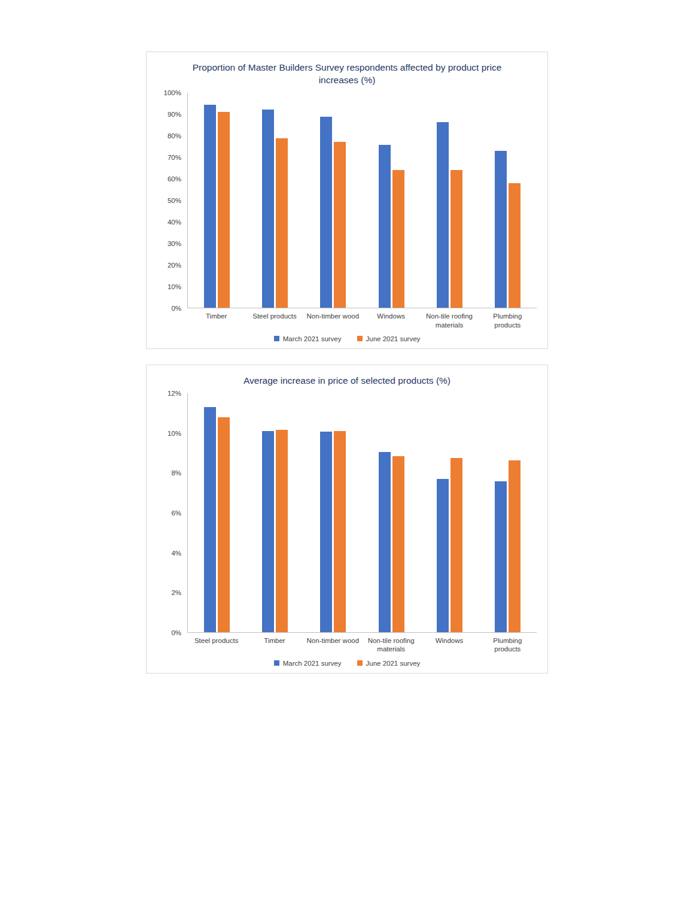Proportion of Master Builders Survey respondents affected by product price increases (%)
100% 90% 80% 70% 60% 50% 40% 30% 20% 10% 0%
Timber
Steel products
Non-timber wood
Windows
Non-tile roofing materials
Plumbing products
March 2021 survey June 2021 survey
Average increase in price of selected products (%)
12% 10% 8% 6% 4% 2% 0%
Steel products
Timber
Non-timber wood
Non-tile roofing materials
Windows
Plumbing products
March 2021 survey June 2021 survey